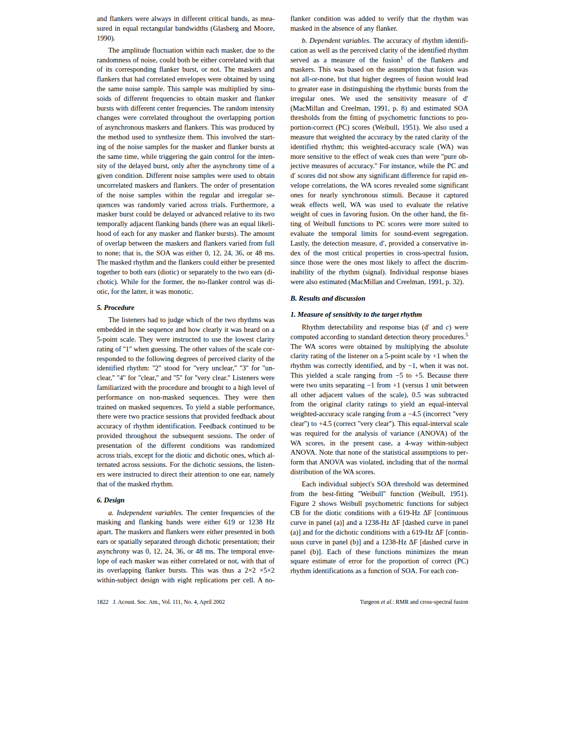and flankers were always in different critical bands, as measured in equal rectangular bandwidths (Glasberg and Moore, 1990).
The amplitude fluctuation within each masker, due to the randomness of noise, could both be either correlated with that of its corresponding flanker burst, or not. The maskers and flankers that had correlated envelopes were obtained by using the same noise sample. This sample was multiplied by sinusoids of different frequencies to obtain masker and flanker bursts with different center frequencies. The random intensity changes were correlated throughout the overlapping portion of asynchronous maskers and flankers. This was produced by the method used to synthesize them. This involved the starting of the noise samples for the masker and flanker bursts at the same time, while triggering the gain control for the intensity of the delayed burst, only after the asynchrony time of a given condition. Different noise samples were used to obtain uncorrelated maskers and flankers. The order of presentation of the noise samples within the regular and irregular sequences was randomly varied across trials. Furthermore, a masker burst could be delayed or advanced relative to its two temporally adjacent flanking bands (there was an equal likelihood of each for any masker and flanker bursts). The amount of overlap between the maskers and flankers varied from full to none; that is, the SOA was either 0, 12, 24, 36, or 48 ms. The masked rhythm and the flankers could either be presented together to both ears (diotic) or separately to the two ears (dichotic). While for the former, the no-flanker control was diotic, for the latter, it was monotic.
5. Procedure
The listeners had to judge which of the two rhythms was embedded in the sequence and how clearly it was heard on a 5-point scale. They were instructed to use the lowest clarity rating of ''1'' when guessing. The other values of the scale corresponded to the following degrees of perceived clarity of the identified rhythm: ''2'' stood for ''very unclear,'' ''3'' for ''unclear,'' ''4'' for ''clear,'' and ''5'' for ''very clear.'' Listeners were familiarized with the procedure and brought to a high level of performance on non-masked sequences. They were then trained on masked sequences. To yield a stable performance, there were two practice sessions that provided feedback about accuracy of rhythm identification. Feedback continued to be provided throughout the subsequent sessions. The order of presentation of the different conditions was randomized across trials, except for the diotic and dichotic ones, which alternated across sessions. For the dichotic sessions, the listeners were instructed to direct their attention to one ear, namely that of the masked rhythm.
6. Design
a. Independent variables. The center frequencies of the masking and flanking bands were either 619 or 1238 Hz apart. The maskers and flankers were either presented in both ears or spatially separated through dichotic presentation; their asynchrony was 0, 12, 24, 36, or 48 ms. The temporal envelope of each masker was either correlated or not, with that of its overlapping flanker bursts. This was thus a 2×2 ×5×2 within-subject design with eight replications per cell. A no-flanker condition was added to verify that the rhythm was masked in the absence of any flanker.
b. Dependent variables. The accuracy of rhythm identification as well as the perceived clarity of the identified rhythm served as a measure of the fusion1 of the flankers and maskers. This was based on the assumption that fusion was not all-or-none, but that higher degrees of fusion would lead to greater ease in distinguishing the rhythmic bursts from the irregular ones. We used the sensitivity measure of d′ (MacMillan and Creelman, 1991, p. 8) and estimated SOA thresholds from the fitting of psychometric functions to proportion-correct (PC) scores (Weibull, 1951). We also used a measure that weighted the accuracy by the rated clarity of the identified rhythm; this weighted-accuracy scale (WA) was more sensitive to the effect of weak cues than were ''pure objective measures of accuracy.'' For instance, while the PC and d′ scores did not show any significant difference for rapid envelope correlations, the WA scores revealed some significant ones for nearly synchronous stimuli. Because it captured weak effects well, WA was used to evaluate the relative weight of cues in favoring fusion. On the other hand, the fitting of Weibull functions to PC scores were more suited to evaluate the temporal limits for sound-event segregation. Lastly, the detection measure, d′, provided a conservative index of the most critical properties in cross-spectral fusion, since those were the ones most likely to affect the discriminability of the rhythm (signal). Individual response biases were also estimated (MacMillan and Creelman, 1991, p. 32).
B. Results and discussion
1. Measure of sensitivity to the target rhythm
Rhythm detectability and response bias (d′ and c) were computed according to standard detection theory procedures.5 The WA scores were obtained by multiplying the absolute clarity rating of the listener on a 5-point scale by +1 when the rhythm was correctly identified, and by −1, when it was not. This yielded a scale ranging from −5 to +5. Because there were two units separating −1 from +1 (versus 1 unit between all other adjacent values of the scale), 0.5 was subtracted from the original clarity ratings to yield an equal-interval weighted-accuracy scale ranging from a −4.5 (incorrect ''very clear'') to +4.5 (correct ''very clear''). This equal-interval scale was required for the analysis of variance (ANOVA) of the WA scores, in the present case, a 4-way within-subject ANOVA. Note that none of the statistical assumptions to perform that ANOVA was violated, including that of the normal distribution of the WA scores.
Each individual subject's SOA threshold was determined from the best-fitting ''Weibull'' function (Weibull, 1951). Figure 2 shows Weibull psychometric functions for subject CB for the diotic conditions with a 619-Hz ΔF [continuous curve in panel (a)] and a 1238-Hz ΔF [dashed curve in panel (a)] and for the dichotic conditions with a 619-Hz ΔF [continuous curve in panel (b)] and a 1238-Hz ΔF [dashed curve in panel (b)]. Each of these functions minimizes the mean square estimate of error for the proportion of correct (PC) rhythm identifications as a function of SOA. For each con-
1822 J. Acoust. Soc. Am., Vol. 111, No. 4, April 2002
Turgeon et al.: RMR and cross-spectral fusion